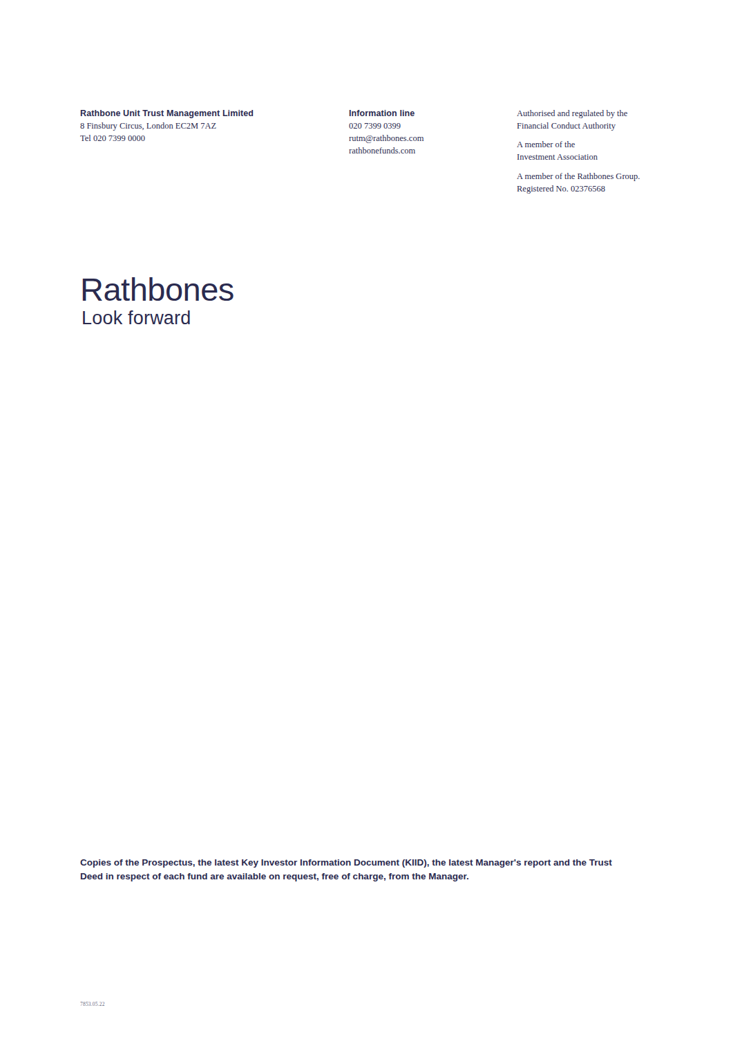Rathbone Unit Trust Management Limited
8 Finsbury Circus, London EC2M 7AZ
Tel 020 7399 0000
Information line
020 7399 0399
rutm@rathbones.com
rathbonefunds.com
Authorised and regulated by the
Financial Conduct Authority
A member of the
Investment Association
A member of the Rathbones Group.
Registered No. 02376568
Rathbones
Look forward
Copies of the Prospectus, the latest Key Investor Information Document (KIID), the latest Manager's report and the Trust Deed in respect of each fund are available on request, free of charge, from the Manager.
7853.05.22